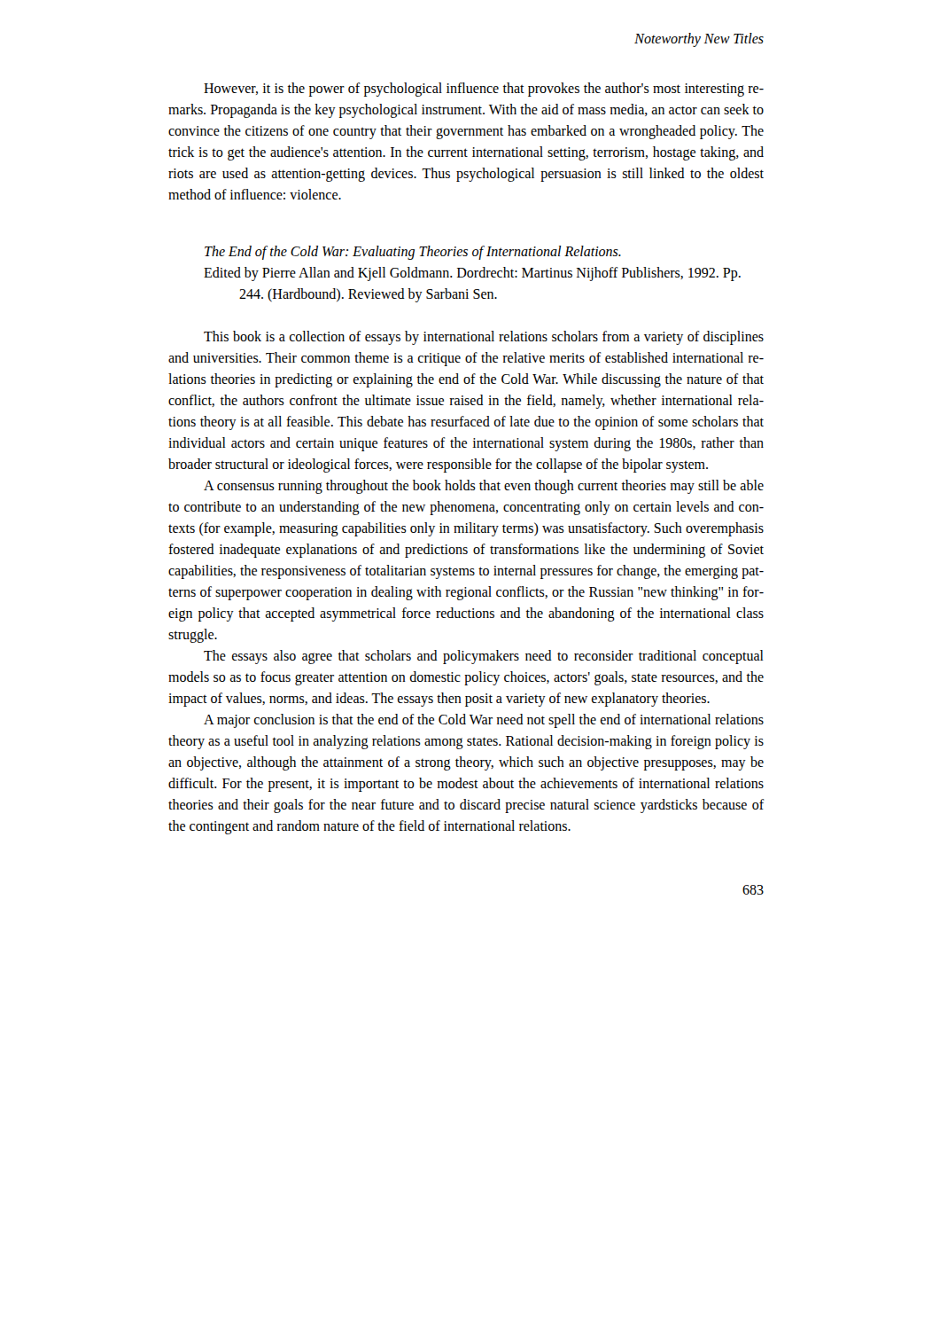Noteworthy New Titles
However, it is the power of psychological influence that provokes the author's most interesting remarks. Propaganda is the key psychological instrument. With the aid of mass media, an actor can seek to convince the citizens of one country that their government has embarked on a wrongheaded policy. The trick is to get the audience's attention. In the current international setting, terrorism, hostage taking, and riots are used as attention-getting devices. Thus psychological persuasion is still linked to the oldest method of influence: violence.
The End of the Cold War: Evaluating Theories of International Relations. Edited by Pierre Allan and Kjell Goldmann. Dordrecht: Martinus Nijhoff Publishers, 1992. Pp. 244. (Hardbound). Reviewed by Sarbani Sen.
This book is a collection of essays by international relations scholars from a variety of disciplines and universities. Their common theme is a critique of the relative merits of established international relations theories in predicting or explaining the end of the Cold War. While discussing the nature of that conflict, the authors confront the ultimate issue raised in the field, namely, whether international relations theory is at all feasible. This debate has resurfaced of late due to the opinion of some scholars that individual actors and certain unique features of the international system during the 1980s, rather than broader structural or ideological forces, were responsible for the collapse of the bipolar system.
A consensus running throughout the book holds that even though current theories may still be able to contribute to an understanding of the new phenomena, concentrating only on certain levels and contexts (for example, measuring capabilities only in military terms) was unsatisfactory. Such overemphasis fostered inadequate explanations of and predictions of transformations like the undermining of Soviet capabilities, the responsiveness of totalitarian systems to internal pressures for change, the emerging patterns of superpower cooperation in dealing with regional conflicts, or the Russian "new thinking" in foreign policy that accepted asymmetrical force reductions and the abandoning of the international class struggle.
The essays also agree that scholars and policymakers need to reconsider traditional conceptual models so as to focus greater attention on domestic policy choices, actors' goals, state resources, and the impact of values, norms, and ideas. The essays then posit a variety of new explanatory theories.
A major conclusion is that the end of the Cold War need not spell the end of international relations theory as a useful tool in analyzing relations among states. Rational decision-making in foreign policy is an objective, although the attainment of a strong theory, which such an objective presupposes, may be difficult. For the present, it is important to be modest about the achievements of international relations theories and their goals for the near future and to discard precise natural science yardsticks because of the contingent and random nature of the field of international relations.
683